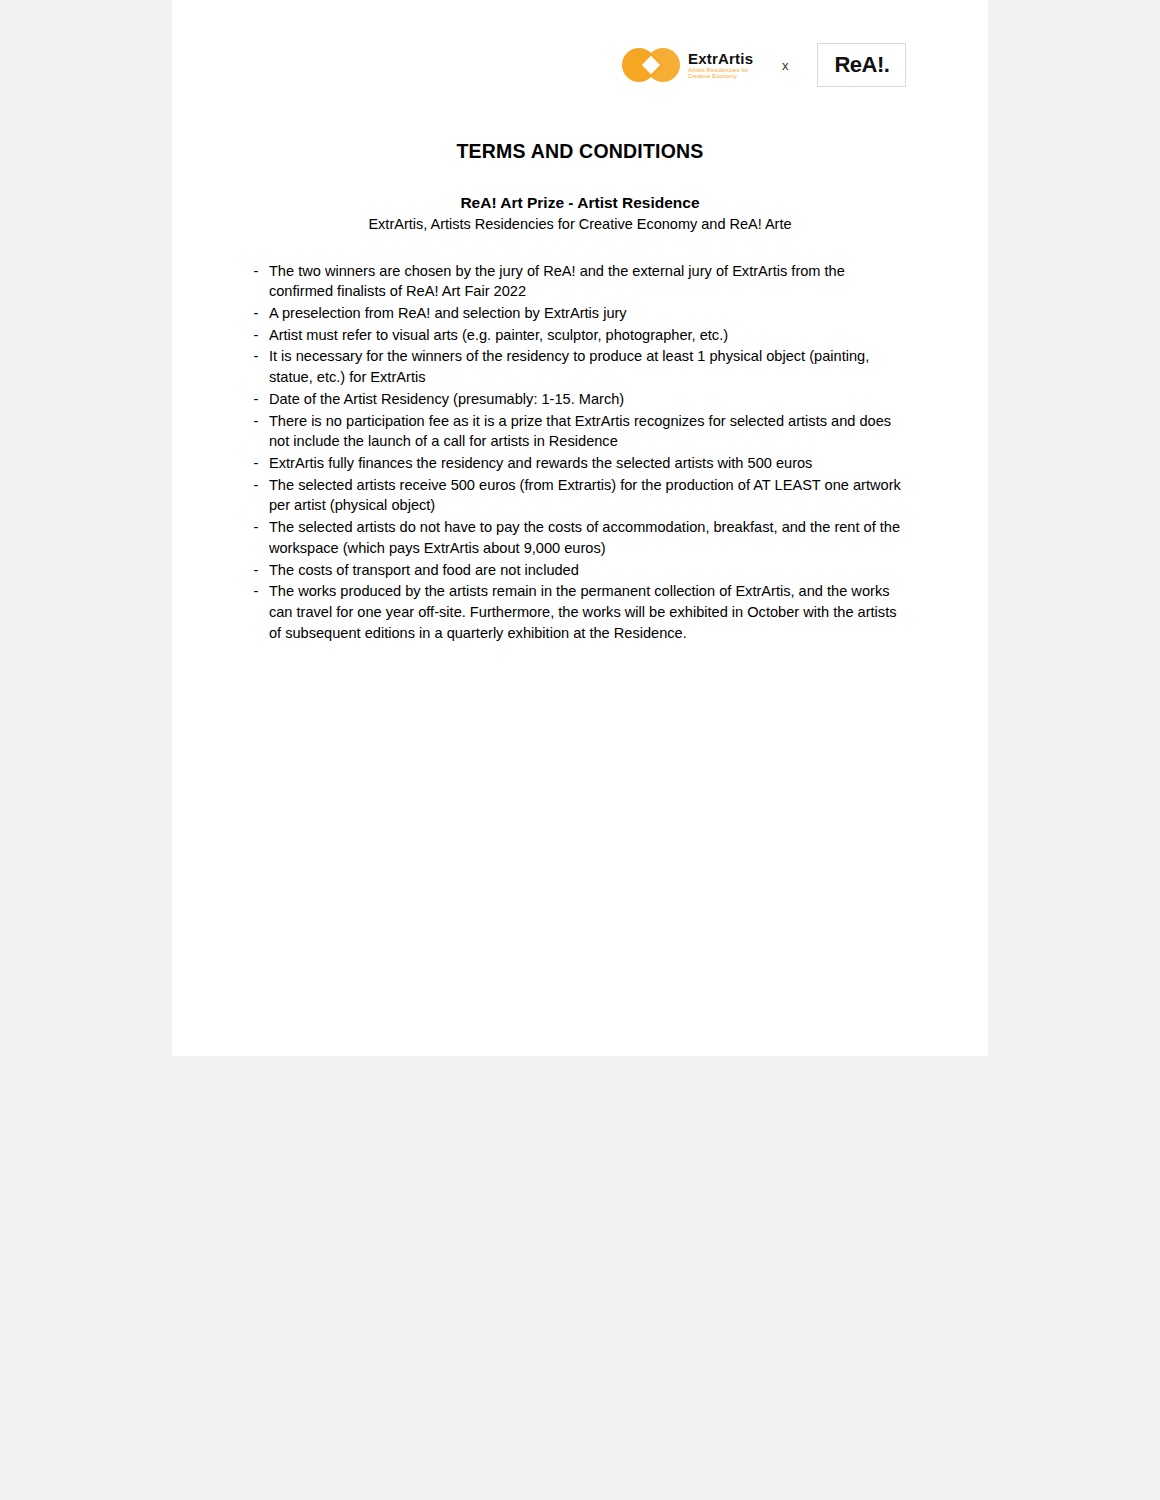ExtrArtis
Artists Residencies for
Creative Economy
x
ReA!.
TERMS AND CONDITIONS
ReA! Art Prize - Artist Residence
ExtrArtis, Artists Residencies for Creative Economy and ReA! Arte
The two winners are chosen by the jury of ReA! and the external jury of ExtrArtis from the confirmed finalists of ReA! Art Fair 2022
A preselection from ReA! and selection by ExtrArtis jury
Artist must refer to visual arts (e.g. painter, sculptor, photographer, etc.)
It is necessary for the winners of the residency to produce at least 1 physical object (painting, statue, etc.) for ExtrArtis
Date of the Artist Residency (presumably: 1-15. March)
There is no participation fee as it is a prize that ExtrArtis recognizes for selected artists and does not include the launch of a call for artists in Residence
ExtrArtis fully finances the residency and rewards the selected artists with 500 euros
The selected artists receive 500 euros (from Extrartis) for the production of AT LEAST one artwork per artist (physical object)
The selected artists do not have to pay the costs of accommodation, breakfast, and the rent of the workspace (which pays ExtrArtis about 9,000 euros)
The costs of transport and food are not included
The works produced by the artists remain in the permanent collection of ExtrArtis, and the works can travel for one year off-site. Furthermore, the works will be exhibited in October with the artists of subsequent editions in a quarterly exhibition at the Residence.